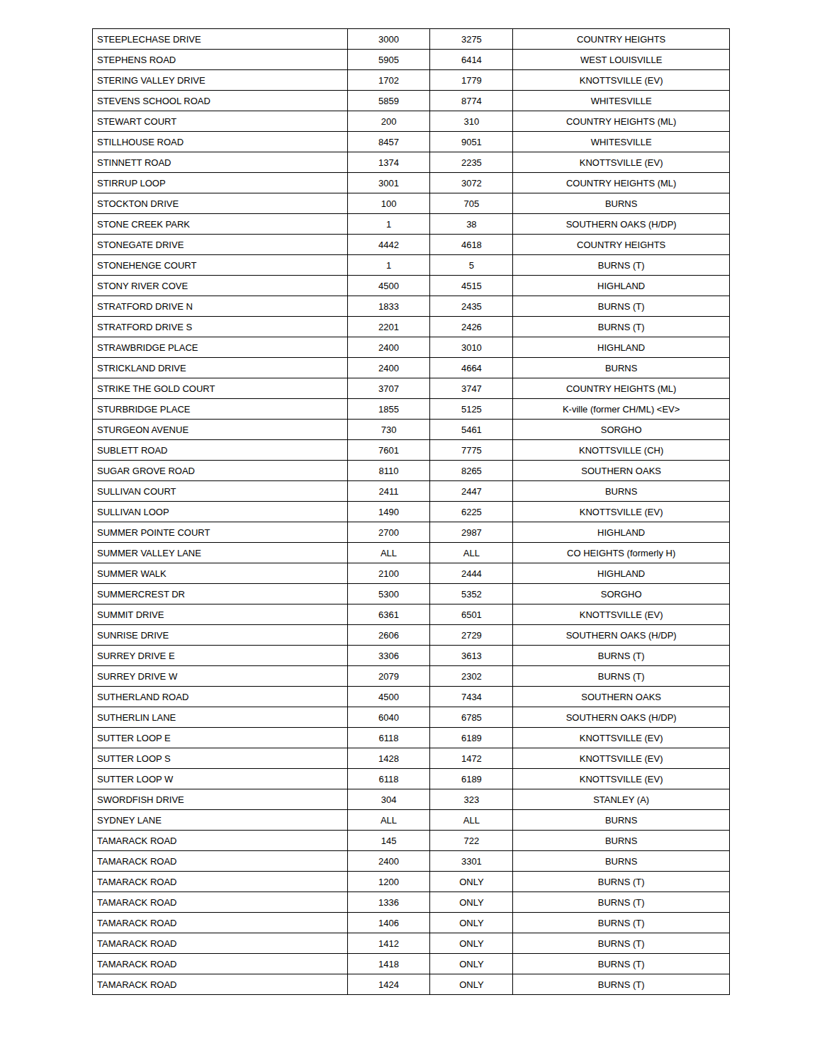| STEEPLECHASE DRIVE | 3000 | 3275 | COUNTRY HEIGHTS |
| STEPHENS ROAD | 5905 | 6414 | WEST LOUISVILLE |
| STERING VALLEY DRIVE | 1702 | 1779 | KNOTTSVILLE (EV) |
| STEVENS SCHOOL ROAD | 5859 | 8774 | WHITESVILLE |
| STEWART COURT | 200 | 310 | COUNTRY HEIGHTS (ML) |
| STILLHOUSE ROAD | 8457 | 9051 | WHITESVILLE |
| STINNETT ROAD | 1374 | 2235 | KNOTTSVILLE (EV) |
| STIRRUP LOOP | 3001 | 3072 | COUNTRY HEIGHTS (ML) |
| STOCKTON DRIVE | 100 | 705 | BURNS |
| STONE CREEK PARK | 1 | 38 | SOUTHERN OAKS (H/DP) |
| STONEGATE DRIVE | 4442 | 4618 | COUNTRY HEIGHTS |
| STONEHENGE COURT | 1 | 5 | BURNS (T) |
| STONY RIVER COVE | 4500 | 4515 | HIGHLAND |
| STRATFORD DRIVE N | 1833 | 2435 | BURNS (T) |
| STRATFORD DRIVE S | 2201 | 2426 | BURNS (T) |
| STRAWBRIDGE PLACE | 2400 | 3010 | HIGHLAND |
| STRICKLAND DRIVE | 2400 | 4664 | BURNS |
| STRIKE THE GOLD COURT | 3707 | 3747 | COUNTRY HEIGHTS (ML) |
| STURBRIDGE PLACE | 1855 | 5125 | K-ville (former CH/ML) <EV> |
| STURGEON AVENUE | 730 | 5461 | SORGHO |
| SUBLETT ROAD | 7601 | 7775 | KNOTTSVILLE (CH) |
| SUGAR GROVE ROAD | 8110 | 8265 | SOUTHERN OAKS |
| SULLIVAN COURT | 2411 | 2447 | BURNS |
| SULLIVAN LOOP | 1490 | 6225 | KNOTTSVILLE (EV) |
| SUMMER POINTE COURT | 2700 | 2987 | HIGHLAND |
| SUMMER VALLEY LANE | ALL | ALL | CO HEIGHTS (formerly H) |
| SUMMER WALK | 2100 | 2444 | HIGHLAND |
| SUMMERCREST DR | 5300 | 5352 | SORGHO |
| SUMMIT DRIVE | 6361 | 6501 | KNOTTSVILLE (EV) |
| SUNRISE DRIVE | 2606 | 2729 | SOUTHERN OAKS (H/DP) |
| SURREY DRIVE E | 3306 | 3613 | BURNS (T) |
| SURREY DRIVE W | 2079 | 2302 | BURNS (T) |
| SUTHERLAND ROAD | 4500 | 7434 | SOUTHERN OAKS |
| SUTHERLIN LANE | 6040 | 6785 | SOUTHERN OAKS (H/DP) |
| SUTTER LOOP E | 6118 | 6189 | KNOTTSVILLE (EV) |
| SUTTER LOOP S | 1428 | 1472 | KNOTTSVILLE (EV) |
| SUTTER LOOP W | 6118 | 6189 | KNOTTSVILLE (EV) |
| SWORDFISH DRIVE | 304 | 323 | STANLEY (A) |
| SYDNEY LANE | ALL | ALL | BURNS |
| TAMARACK ROAD | 145 | 722 | BURNS |
| TAMARACK ROAD | 2400 | 3301 | BURNS |
| TAMARACK ROAD | 1200 | ONLY | BURNS (T) |
| TAMARACK ROAD | 1336 | ONLY | BURNS (T) |
| TAMARACK ROAD | 1406 | ONLY | BURNS (T) |
| TAMARACK ROAD | 1412 | ONLY | BURNS (T) |
| TAMARACK ROAD | 1418 | ONLY | BURNS (T) |
| TAMARACK ROAD | 1424 | ONLY | BURNS (T) |